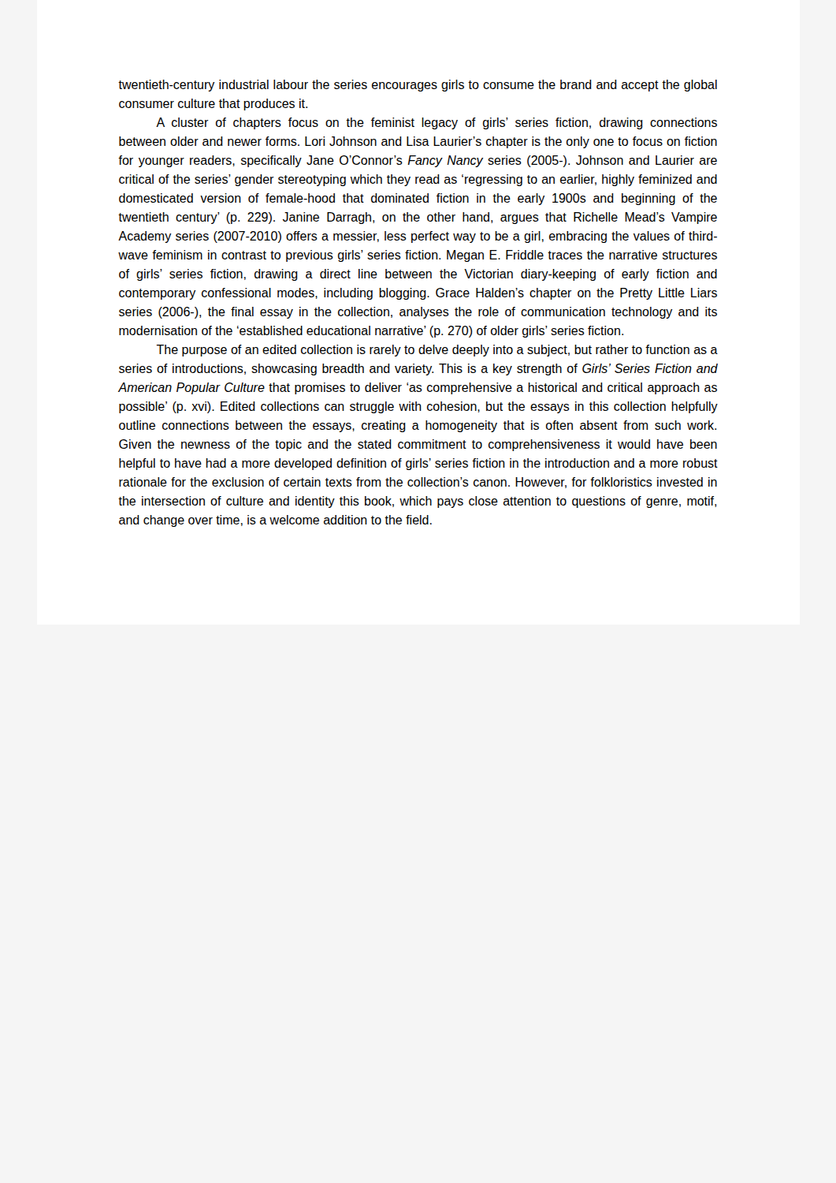twentieth-century industrial labour the series encourages girls to consume the brand and accept the global consumer culture that produces it.
A cluster of chapters focus on the feminist legacy of girls’ series fiction, drawing connections between older and newer forms. Lori Johnson and Lisa Laurier’s chapter is the only one to focus on fiction for younger readers, specifically Jane O’Connor’s Fancy Nancy series (2005-). Johnson and Laurier are critical of the series’ gender stereotyping which they read as ‘regressing to an earlier, highly feminized and domesticated version of female-hood that dominated fiction in the early 1900s and beginning of the twentieth century’ (p. 229). Janine Darragh, on the other hand, argues that Richelle Mead’s Vampire Academy series (2007-2010) offers a messier, less perfect way to be a girl, embracing the values of third-wave feminism in contrast to previous girls’ series fiction. Megan E. Friddle traces the narrative structures of girls’ series fiction, drawing a direct line between the Victorian diary-keeping of early fiction and contemporary confessional modes, including blogging. Grace Halden’s chapter on the Pretty Little Liars series (2006-), the final essay in the collection, analyses the role of communication technology and its modernisation of the ‘established educational narrative’ (p. 270) of older girls’ series fiction.
The purpose of an edited collection is rarely to delve deeply into a subject, but rather to function as a series of introductions, showcasing breadth and variety. This is a key strength of Girls’ Series Fiction and American Popular Culture that promises to deliver ‘as comprehensive a historical and critical approach as possible’ (p. xvi). Edited collections can struggle with cohesion, but the essays in this collection helpfully outline connections between the essays, creating a homogeneity that is often absent from such work. Given the newness of the topic and the stated commitment to comprehensiveness it would have been helpful to have had a more developed definition of girls’ series fiction in the introduction and a more robust rationale for the exclusion of certain texts from the collection’s canon. However, for folkloristics invested in the intersection of culture and identity this book, which pays close attention to questions of genre, motif, and change over time, is a welcome addition to the field.